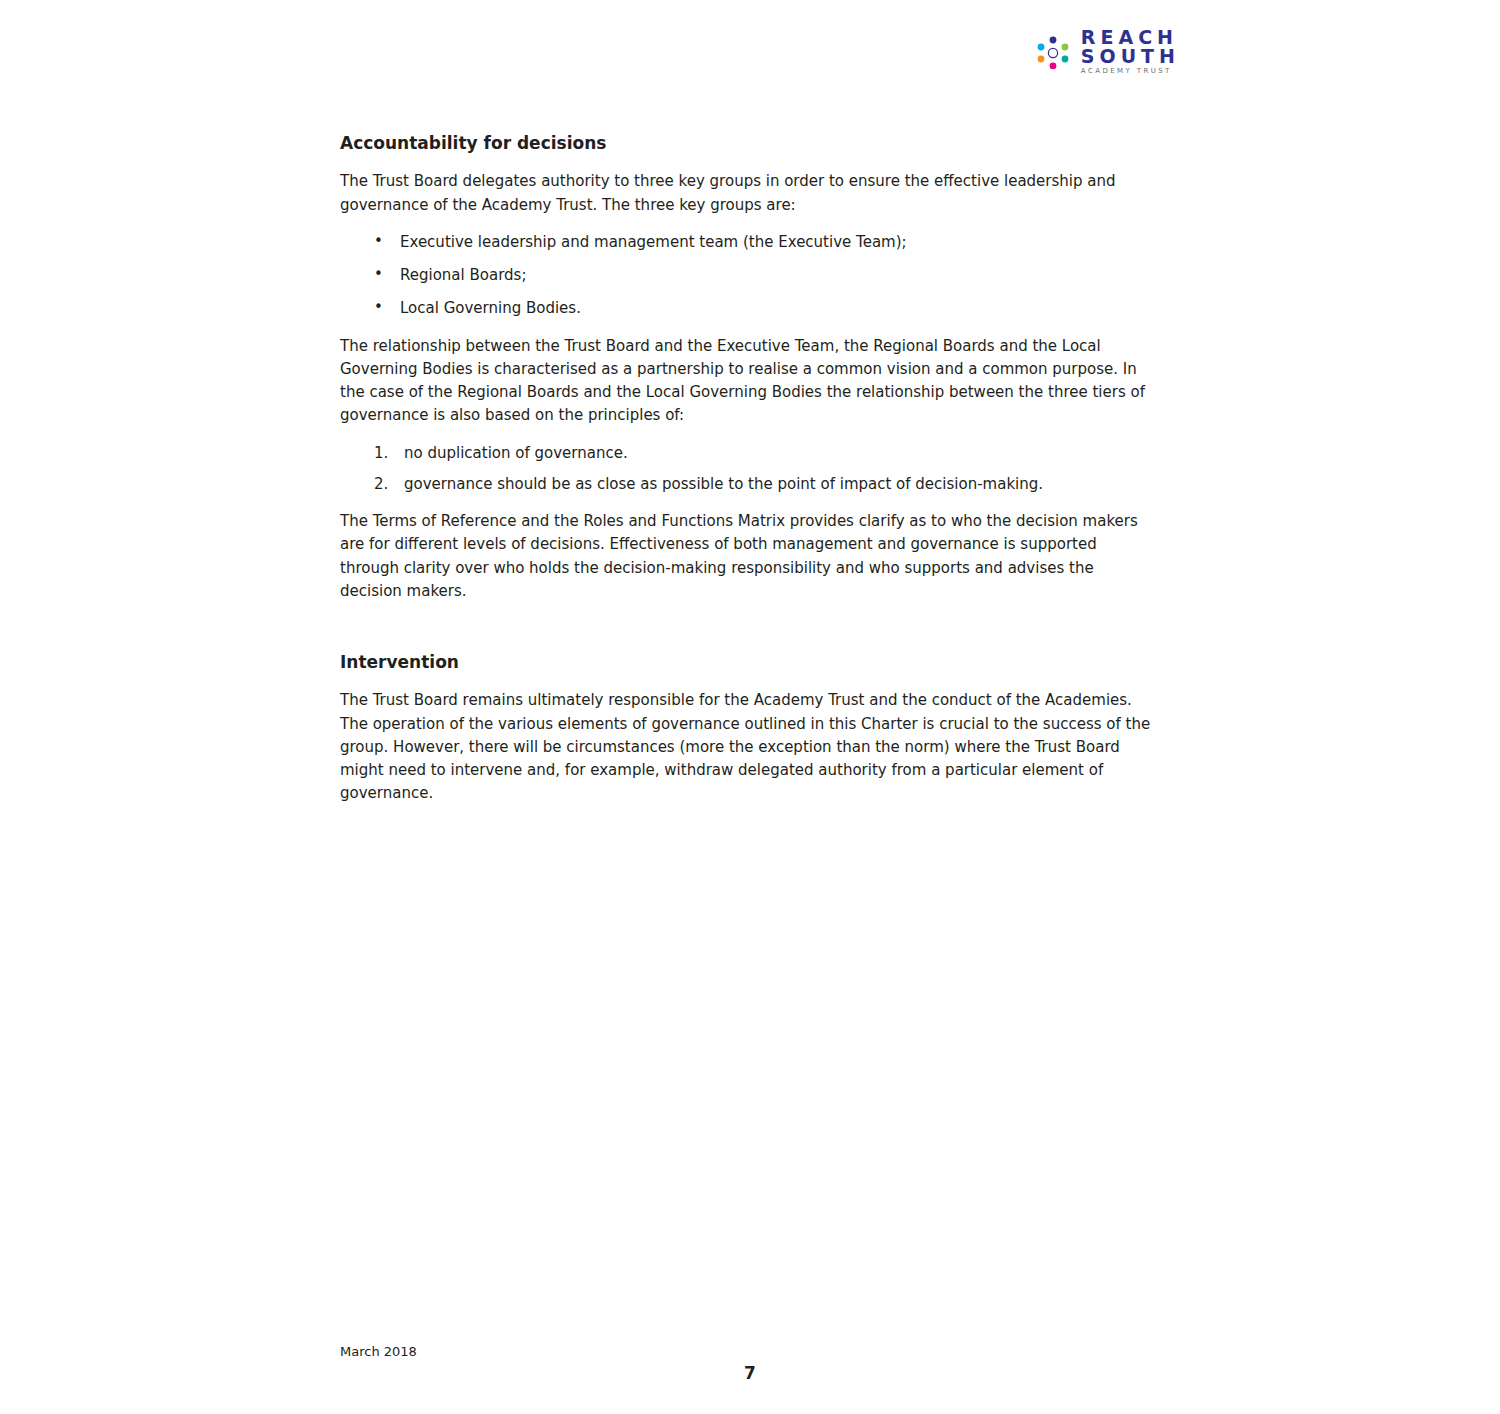REACH
SOUTH
ACADEMY TRUST
Accountability for decisions
The Trust Board delegates authority to three key groups in order to ensure the effective leadership and governance of the Academy Trust. The three key groups are:
Executive leadership and management team (the Executive Team);
Regional Boards;
Local Governing Bodies.
The relationship between the Trust Board and the Executive Team, the Regional Boards and the Local Governing Bodies is characterised as a partnership to realise a common vision and a common purpose. In the case of the Regional Boards and the Local Governing Bodies the relationship between the three tiers of governance is also based on the principles of:
no duplication of governance.
governance should be as close as possible to the point of impact of decision-making.
The Terms of Reference and the Roles and Functions Matrix provides clarify as to who the decision makers are for different levels of decisions. Effectiveness of both management and governance is supported through clarity over who holds the decision-making responsibility and who supports and advises the decision makers.
Intervention
The Trust Board remains ultimately responsible for the Academy Trust and the conduct of the Academies. The operation of the various elements of governance outlined in this Charter is crucial to the success of the group. However, there will be circumstances (more the exception than the norm) where the Trust Board might need to intervene and, for example, withdraw delegated authority from a particular element of governance.
March 2018
7